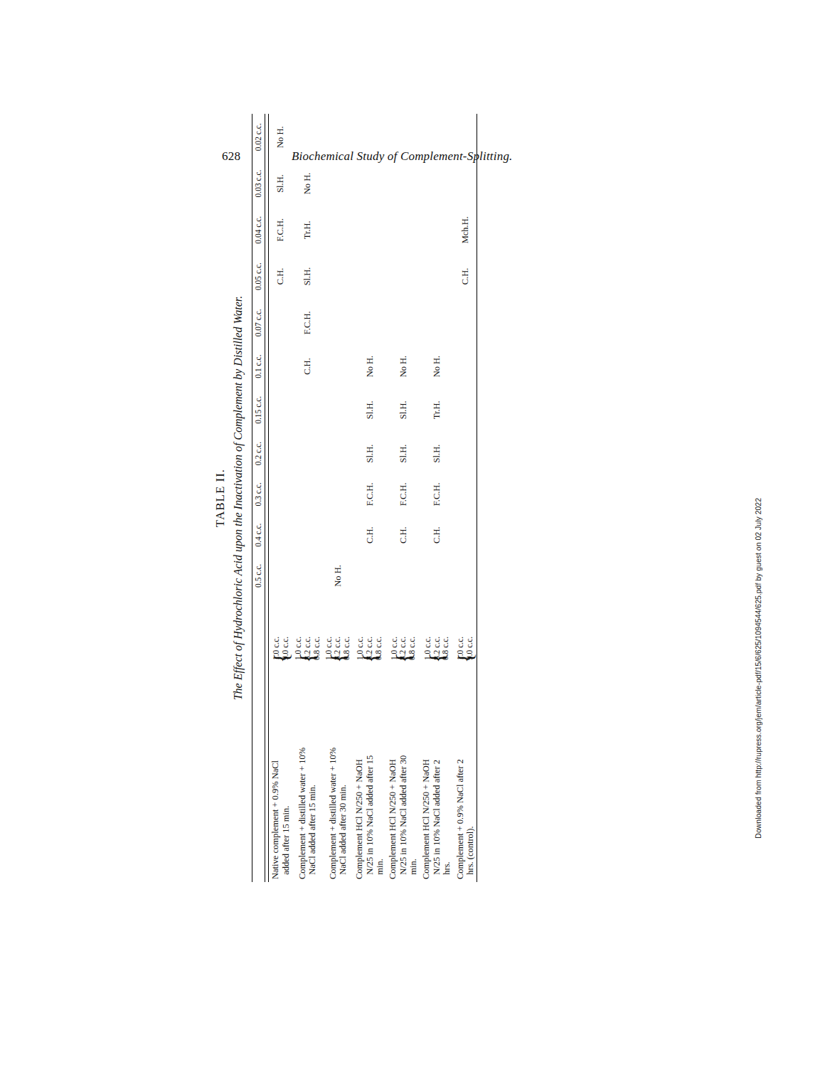628 Biochemical Study of Complement-Splitting.
TABLE II.
The Effect of Hydrochloric Acid upon the Inactivation of Complement by Distilled Water.
| | 0.5 c.c. | 0.4 c.c. | 0.3 c.c. | 0.2 c.c. | 0.15 c.c. | 0.1 c.c. | 0.07 c.c. | 0.05 c.c. | 0.04 c.c. | 0.03 c.c. | 0.02 c.c. |
| --- | --- | --- | --- | --- | --- | --- | --- | --- | --- | --- | --- |
| Native complement + 0.9% NaCl added after 15 min. | { 1.0 c.c. 9.0 c.c. | | | | | | | | C.H. | F.C.H. | Sl.H. | No H. |
| Complement + distilled water + 10% NaCl added after 15 min. | { 1.0 c.c. 8.2 c.c. 0.8 c.c. | | | | | | C.H. | F.C.H. | Sl.H. | Tr.H. | No H. | |
| Complement + distilled water + 10% NaCl added after 30 min. | { 1.0 c.c. 8.2 c.c. 0.8 c.c. | No H. | | | | | | | | | | |
| Complement HCl N/250 + NaOH N/25 in 10% NaCl added after 15 min. | { 1.0 c.c. 8.2 c.c. 0.8 c.c. | | C.H. | F.C.H. | Sl.H. | Sl.H. | No H. | | | | | |
| Complement HCl N/250 + NaOH N/25 in 10% NaCl added after 30 min. | { 1.0 c.c. 8.2 c.c. 0.8 c.c. | | C.H. | F.C.H. | Sl.H. | Sl.H. | No H. | | | | | |
| Complement HCl N/250 + NaOH N/25 in 10% NaCl added after 2 hrs. | { 1.0 c.c. 8.2 c.c. 0.8 c.c. | | C.H. | F.C.H. | Sl.H. | Tr.H. | No H. | | | | | |
| Complement + 0.9% NaCl after 2 hrs. (control). | { 1.0 c.c. 9.0 c.c. | | | | | | | | C.H. | Mch.H. | | |
Downloaded from http://rupress.org/jem/article-pdf/15/6/625/1094544/625.pdf by guest on 02 July 2022